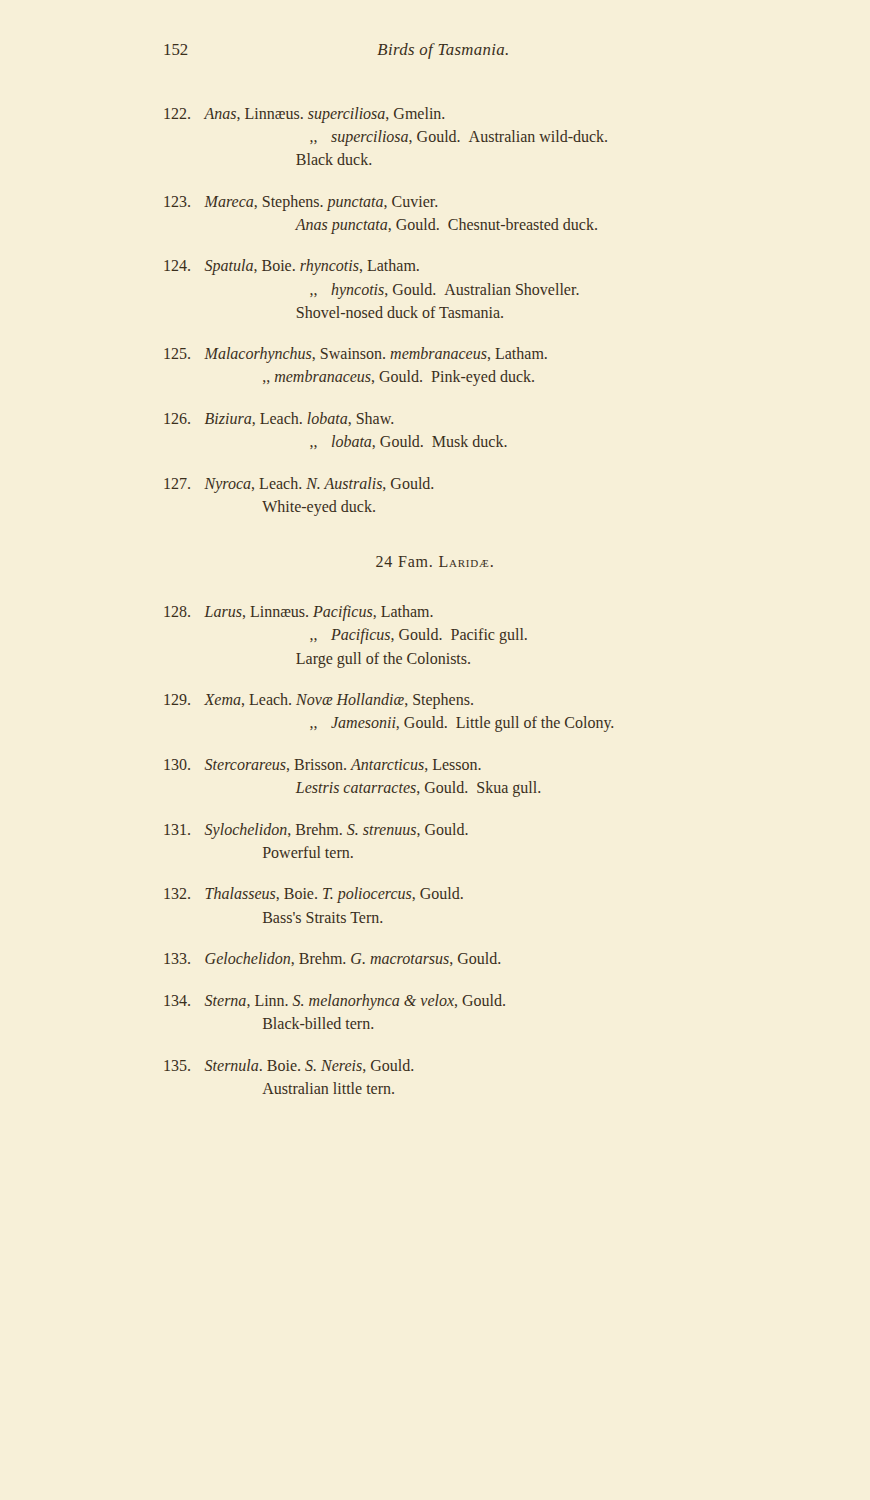152
Birds of Tasmania.
122. Anas, Linnæus. superciliosa, Gmelin. ,, superciliosa, Gould. Australian wild-duck. Black duck.
123. Mareca, Stephens. punctata, Cuvier. Anas punctata, Gould. Chesnut-breasted duck.
124. Spatula, Boie. rhyncotis, Latham. ,, hyncotis, Gould. Australian Shoveller. Shovel-nosed duck of Tasmania.
125. Malacorhynchus, Swainson. membranaceus, Latham. ,, membranaceus, Gould. Pink-eyed duck.
126. Biziura, Leach. lobata, Shaw. ,, lobata, Gould. Musk duck.
127. Nyroca, Leach. N. Australis, Gould. White-eyed duck.
24 Fam. Laridæ.
128. Larus, Linnæus. Pacificus, Latham. ,, Pacificus, Gould. Pacific gull. Large gull of the Colonists.
129. Xema, Leach. Novæ Hollandiæ, Stephens. ,, Jamesonii, Gould. Little gull of the Colony.
130. Stercorareus, Brisson. Antarcticus, Lesson. Lestris catarractes, Gould. Skua gull.
131. Sylochelidon, Brehm. S. strenuus, Gould. Powerful tern.
132. Thalasseus, Boie. T. poliocercus, Gould. Bass's Straits Tern.
133. Gelochelidon, Brehm. G. macrotarsus, Gould.
134. Sterna, Linn. S. melanorhynca & velox, Gould. Black-billed tern.
135. Sternula. Boie. S. Nereis, Gould. Australian little tern.